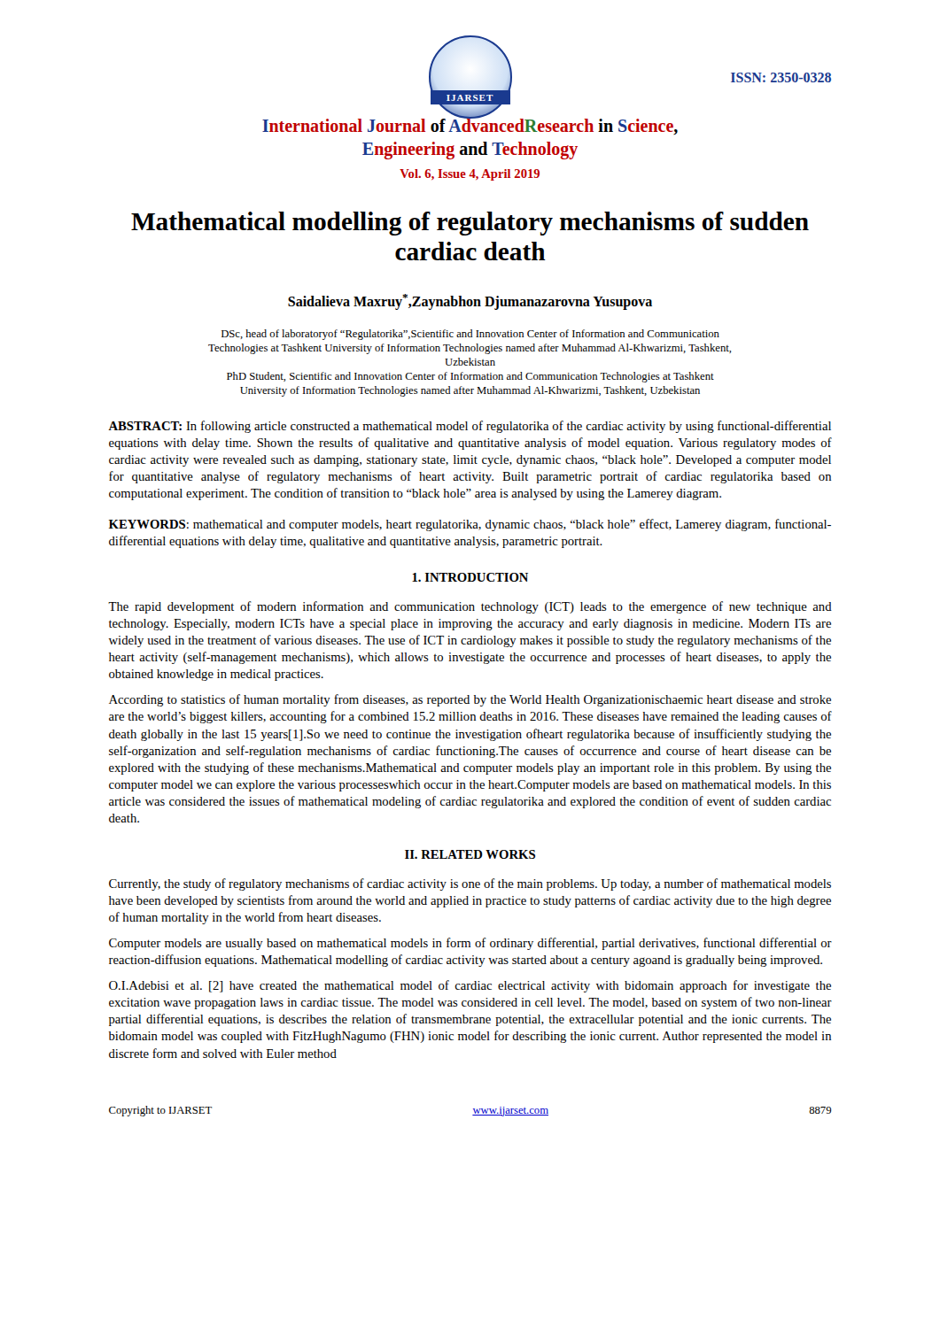ISSN: 2350-0328
International Journal of Advanced Research in Science,
Engineering and Technology
Vol. 6, Issue 4, April 2019
Mathematical modelling of regulatory mechanisms of sudden cardiac death
Saidalieva Maxruy*,Zaynabhon Djumanazarovna Yusupova
DSc, head of laboratoryof “Regulatorika”,Scientific and Innovation Center of Information and Communication
Technologies at Tashkent University of Information Technologies named after Muhammad Al-Khwarizmi, Tashkent,
Uzbekistan
PhD Student, Scientific and Innovation Center of Information and Communication Technologies at Tashkent
University of Information Technologies named after Muhammad Al-Khwarizmi, Tashkent, Uzbekistan
ABSTRACT: In following article constructed a mathematical model of regulatorika of the cardiac activity by using functional-differential equations with delay time. Shown the results of qualitative and quantitative analysis of model equation. Various regulatory modes of cardiac activity were revealed such as damping, stationary state, limit cycle, dynamic chaos, “black hole”. Developed a computer model for quantitative analyse of regulatory mechanisms of heart activity. Built parametric portrait of cardiac regulatorika based on computational experiment. The condition of transition to “black hole” area is analysed by using the Lamerey diagram.
KEYWORDS: mathematical and computer models, heart regulatorika, dynamic chaos, “black hole” effect, Lamerey diagram, functional-differential equations with delay time, qualitative and quantitative analysis, parametric portrait.
1. INTRODUCTION
The rapid development of modern information and communication technology (ICT) leads to the emergence of new technique and technology. Especially, modern ICTs have a special place in improving the accuracy and early diagnosis in medicine. Modern ITs are widely used in the treatment of various diseases. The use of ICT in cardiology makes it possible to study the regulatory mechanisms of the heart activity (self-management mechanisms), which allows to investigate the occurrence and processes of heart diseases, to apply the obtained knowledge in medical practices.
According to statistics of human mortality from diseases, as reported by the World Health Organizationischaemic heart disease and stroke are the world’s biggest killers, accounting for a combined 15.2 million deaths in 2016. These diseases have remained the leading causes of death globally in the last 15 years[1].So we need to continue the investigation ofheart regulatorika because of insufficiently studying the self-organization and self-regulation mechanisms of cardiac functioning.The causes of occurrence and course of heart disease can be explored with the studying of these mechanisms.Mathematical and computer models play an important role in this problem. By using the computer model we can explore the various processeswhich occur in the heart.Computer models are based on mathematical models. In this article was considered the issues of mathematical modeling of cardiac regulatorika and explored the condition of event of sudden cardiac death.
II. RELATED WORKS
Currently, the study of regulatory mechanisms of cardiac activity is one of the main problems. Up today, a number of mathematical models have been developed by scientists from around the world and applied in practice to study patterns of cardiac activity due to the high degree of human mortality in the world from heart diseases.
Computer models are usually based on mathematical models in form of ordinary differential, partial derivatives, functional differential or reaction-diffusion equations. Mathematical modelling of cardiac activity was started about a century agoand is gradually being improved.
O.I.Adebisi et al. [2] have created the mathematical model of cardiac electrical activity with bidomain approach for investigate the excitation wave propagation laws in cardiac tissue. The model was considered in cell level. The model, based on system of two non-linear partial differential equations, is describes the relation of transmembrane potential, the extracellular potential and the ionic currents. The bidomain model was coupled with FitzHughNagumo (FHN) ionic model for describing the ionic current. Author represented the model in discrete form and solved with Euler method
Copyright to IJARSET www.ijarset.com 8879